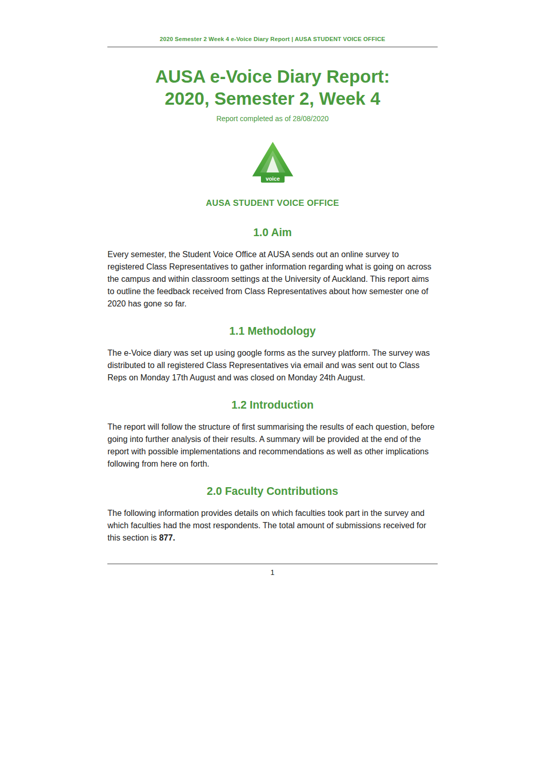2020 Semester 2 Week 4 e-Voice Diary Report | AUSA STUDENT VOICE OFFICE
AUSA e-Voice Diary Report:
2020, Semester 2, Week 4
Report completed as of 28/08/2020
voice
AUSA STUDENT VOICE OFFICE
1.0 Aim
Every semester, the Student Voice Office at AUSA sends out an online survey to registered Class Representatives to gather information regarding what is going on across the campus and within classroom settings at the University of Auckland. This report aims to outline the feedback received from Class Representatives about how semester one of 2020 has gone so far.
1.1 Methodology
The e-Voice diary was set up using google forms as the survey platform. The survey was distributed to all registered Class Representatives via email and was sent out to Class Reps on Monday 17th August and was closed on Monday 24th August.
1.2 Introduction
The report will follow the structure of first summarising the results of each question, before going into further analysis of their results. A summary will be provided at the end of the report with possible implementations and recommendations as well as other implications following from here on forth.
2.0 Faculty Contributions
The following information provides details on which faculties took part in the survey and which faculties had the most respondents. The total amount of submissions received for this section is 877.
1